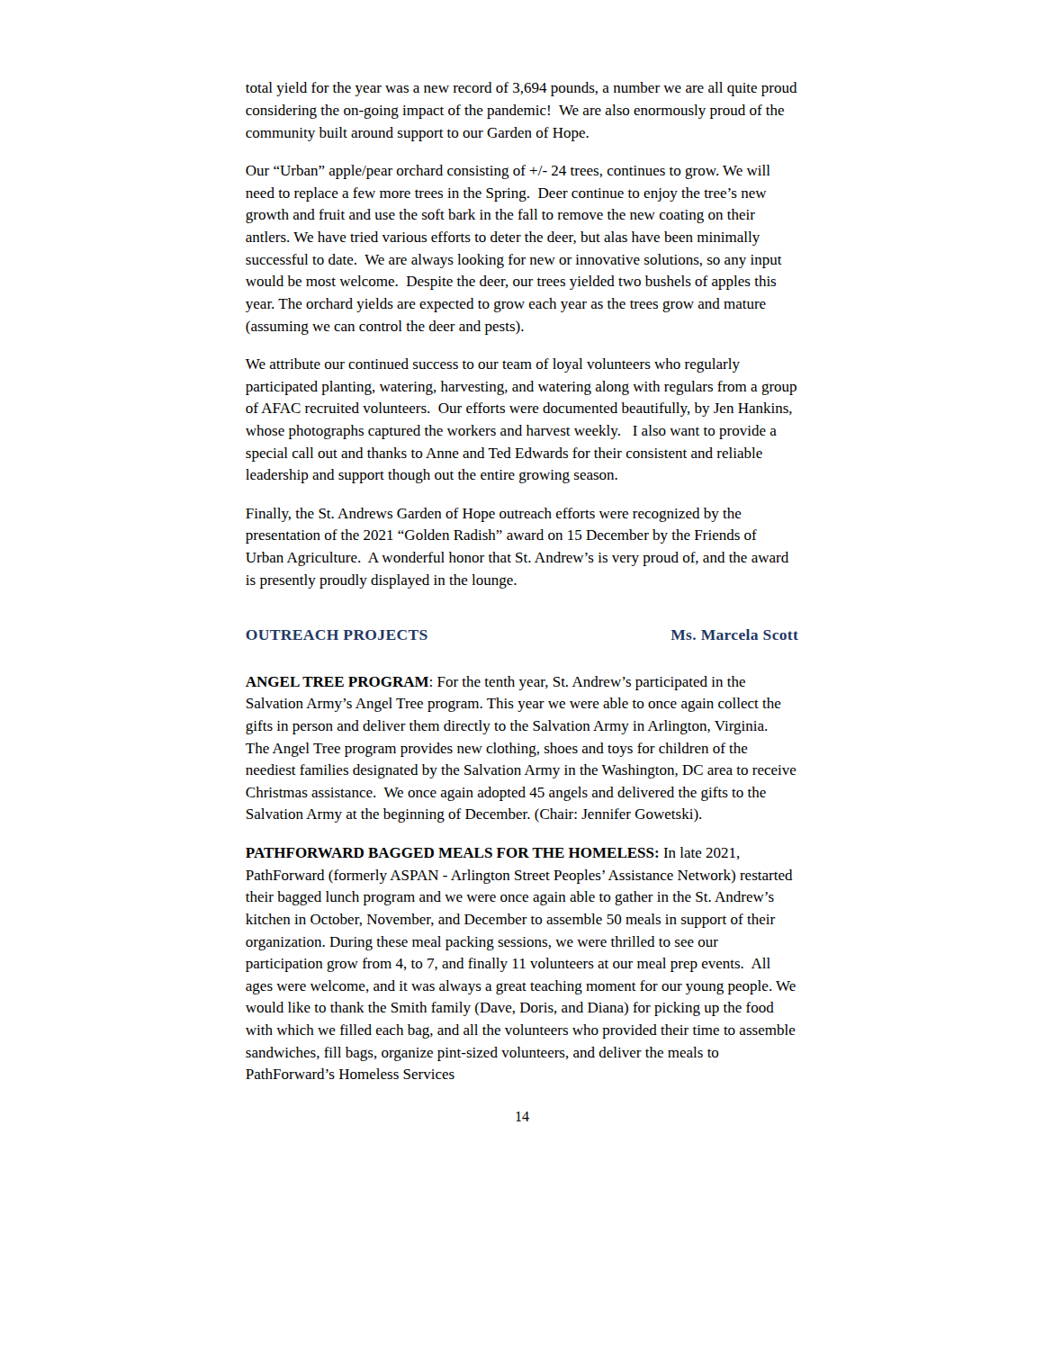total yield for the year was a new record of 3,694 pounds, a number we are all quite proud considering the on-going impact of the pandemic! We are also enormously proud of the community built around support to our Garden of Hope.
Our “Urban” apple/pear orchard consisting of +/- 24 trees, continues to grow. We will need to replace a few more trees in the Spring. Deer continue to enjoy the tree’s new growth and fruit and use the soft bark in the fall to remove the new coating on their antlers. We have tried various efforts to deter the deer, but alas have been minimally successful to date. We are always looking for new or innovative solutions, so any input would be most welcome. Despite the deer, our trees yielded two bushels of apples this year. The orchard yields are expected to grow each year as the trees grow and mature (assuming we can control the deer and pests).
We attribute our continued success to our team of loyal volunteers who regularly participated planting, watering, harvesting, and watering along with regulars from a group of AFAC recruited volunteers. Our efforts were documented beautifully, by Jen Hankins, whose photographs captured the workers and harvest weekly. I also want to provide a special call out and thanks to Anne and Ted Edwards for their consistent and reliable leadership and support though out the entire growing season.
Finally, the St. Andrews Garden of Hope outreach efforts were recognized by the presentation of the 2021 “Golden Radish” award on 15 December by the Friends of Urban Agriculture. A wonderful honor that St. Andrew’s is very proud of, and the award is presently proudly displayed in the lounge.
OUTREACH PROJECTS Ms. Marcela Scott
ANGEL TREE PROGRAM: For the tenth year, St. Andrew’s participated in the Salvation Army’s Angel Tree program. This year we were able to once again collect the gifts in person and deliver them directly to the Salvation Army in Arlington, Virginia. The Angel Tree program provides new clothing, shoes and toys for children of the neediest families designated by the Salvation Army in the Washington, DC area to receive Christmas assistance. We once again adopted 45 angels and delivered the gifts to the Salvation Army at the beginning of December. (Chair: Jennifer Gowetski).
PATHFORWARD BAGGED MEALS FOR THE HOMELESS: In late 2021, PathForward (formerly ASPAN - Arlington Street Peoples’ Assistance Network) restarted their bagged lunch program and we were once again able to gather in the St. Andrew’s kitchen in October, November, and December to assemble 50 meals in support of their organization. During these meal packing sessions, we were thrilled to see our participation grow from 4, to 7, and finally 11 volunteers at our meal prep events. All ages were welcome, and it was always a great teaching moment for our young people. We would like to thank the Smith family (Dave, Doris, and Diana) for picking up the food with which we filled each bag, and all the volunteers who provided their time to assemble sandwiches, fill bags, organize pint-sized volunteers, and deliver the meals to PathForward’s Homeless Services
14